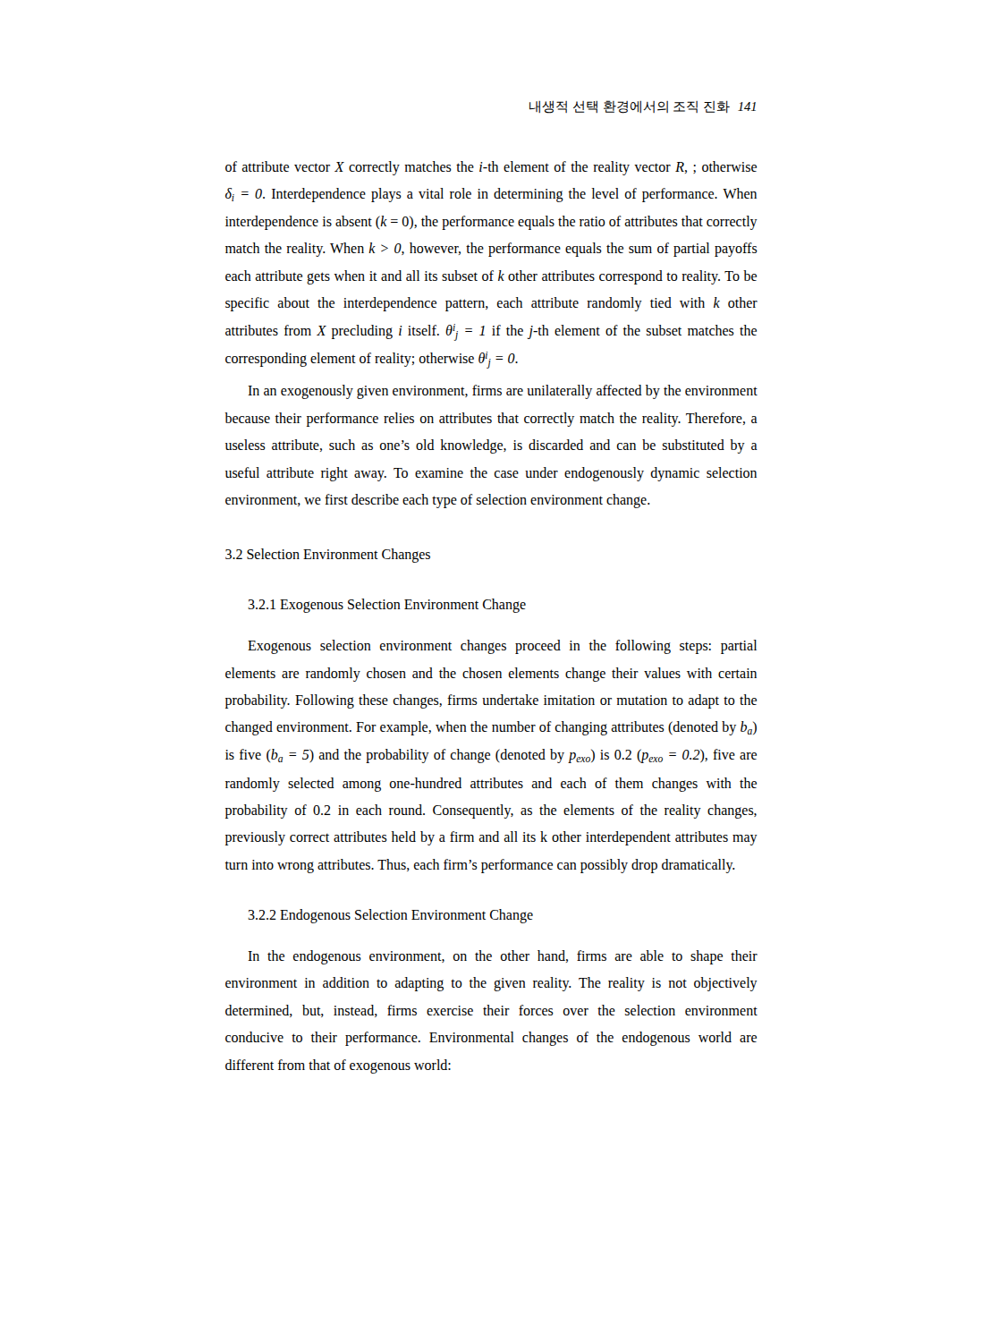내생적 선택 환경에서의 조직 진화 141
of attribute vector X correctly matches the i-th element of the reality vector R, ; otherwise δi = 0. Interdependence plays a vital role in determining the level of performance. When interdependence is absent (k = 0), the performance equals the ratio of attributes that correctly match the reality. When k > 0, however, the performance equals the sum of partial payoffs each attribute gets when it and all its subset of k other attributes correspond to reality. To be specific about the interdependence pattern, each attribute randomly tied with k other attributes from X precluding i itself. θij = 1 if the j-th element of the subset matches the corresponding element of reality; otherwise θij = 0.
In an exogenously given environment, firms are unilaterally affected by the environment because their performance relies on attributes that correctly match the reality. Therefore, a useless attribute, such as one’s old knowledge, is discarded and can be substituted by a useful attribute right away. To examine the case under endogenously dynamic selection environment, we first describe each type of selection environment change.
3.2 Selection Environment Changes
3.2.1 Exogenous Selection Environment Change
Exogenous selection environment changes proceed in the following steps: partial elements are randomly chosen and the chosen elements change their values with certain probability. Following these changes, firms undertake imitation or mutation to adapt to the changed environment. For example, when the number of changing attributes (denoted by ba) is five (ba = 5) and the probability of change (denoted by pexo) is 0.2 (pexo = 0.2), five are randomly selected among one-hundred attributes and each of them changes with the probability of 0.2 in each round. Consequently, as the elements of the reality changes, previously correct attributes held by a firm and all its k other interdependent attributes may turn into wrong attributes. Thus, each firm’s performance can possibly drop dramatically.
3.2.2 Endogenous Selection Environment Change
In the endogenous environment, on the other hand, firms are able to shape their environment in addition to adapting to the given reality. The reality is not objectively determined, but, instead, firms exercise their forces over the selection environment conducive to their performance. Environmental changes of the endogenous world are different from that of exogenous world: